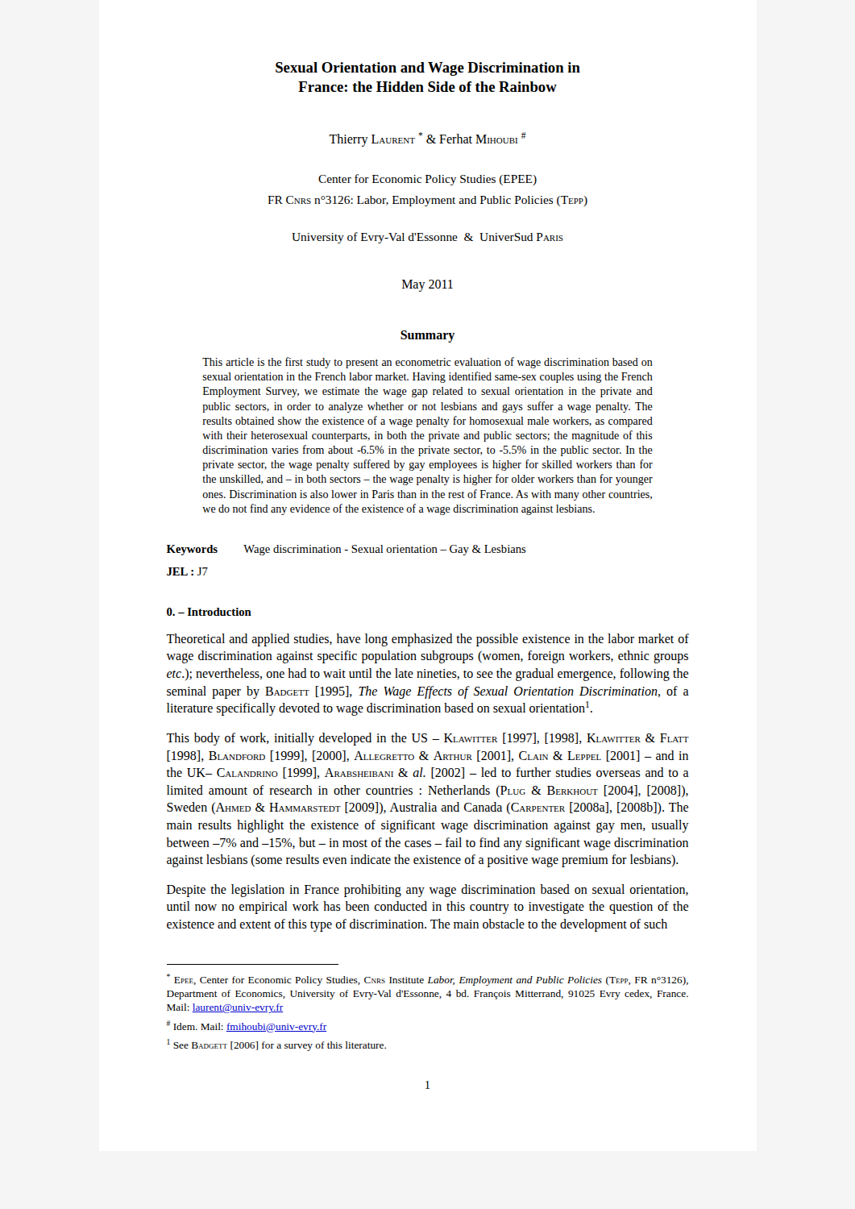Sexual Orientation and Wage Discrimination in
France: the Hidden Side of the Rainbow
Thierry Laurent * & Ferhat Mihoubi #
Center for Economic Policy Studies (EPEE)
FR Cnrs n°3126: Labor, Employment and Public Policies (Tepp)
University of Evry-Val d'Essonne & UniverSud Paris
May 2011
Summary
This article is the first study to present an econometric evaluation of wage discrimination based on sexual orientation in the French labor market. Having identified same-sex couples using the French Employment Survey, we estimate the wage gap related to sexual orientation in the private and public sectors, in order to analyze whether or not lesbians and gays suffer a wage penalty. The results obtained show the existence of a wage penalty for homosexual male workers, as compared with their heterosexual counterparts, in both the private and public sectors; the magnitude of this discrimination varies from about -6.5% in the private sector, to -5.5% in the public sector. In the private sector, the wage penalty suffered by gay employees is higher for skilled workers than for the unskilled, and – in both sectors – the wage penalty is higher for older workers than for younger ones. Discrimination is also lower in Paris than in the rest of France. As with many other countries, we do not find any evidence of the existence of a wage discrimination against lesbians.
Keywords Wage discrimination - Sexual orientation – Gay & Lesbians
JEL : J7
0. – Introduction
Theoretical and applied studies, have long emphasized the possible existence in the labor market of wage discrimination against specific population subgroups (women, foreign workers, ethnic groups etc.); nevertheless, one had to wait until the late nineties, to see the gradual emergence, following the seminal paper by Badgett [1995], The Wage Effects of Sexual Orientation Discrimination, of a literature specifically devoted to wage discrimination based on sexual orientation1.
This body of work, initially developed in the US – Klawitter [1997], [1998], Klawitter & Flatt [1998], Blandford [1999], [2000], Allegretto & Arthur [2001], Clain & Leppel [2001] – and in the UK– Calandrino [1999], Arabsheibani & al. [2002] – led to further studies overseas and to a limited amount of research in other countries : Netherlands (Plug & Berkhout [2004], [2008]), Sweden (Ahmed & Hammarstedt [2009]), Australia and Canada (Carpenter [2008a], [2008b]). The main results highlight the existence of significant wage discrimination against gay men, usually between –7% and –15%, but – in most of the cases – fail to find any significant wage discrimination against lesbians (some results even indicate the existence of a positive wage premium for lesbians).
Despite the legislation in France prohibiting any wage discrimination based on sexual orientation, until now no empirical work has been conducted in this country to investigate the question of the existence and extent of this type of discrimination. The main obstacle to the development of such
* Epee, Center for Economic Policy Studies, Cnrs Institute Labor, Employment and Public Policies (Tepp, FR n°3126), Department of Economics, University of Evry-Val d'Essonne, 4 bd. François Mitterrand, 91025 Evry cedex, France. Mail: laurent@univ-evry.fr
# Idem. Mail: fmihoubi@univ-evry.fr
1 See Badgett [2006] for a survey of this literature.
1